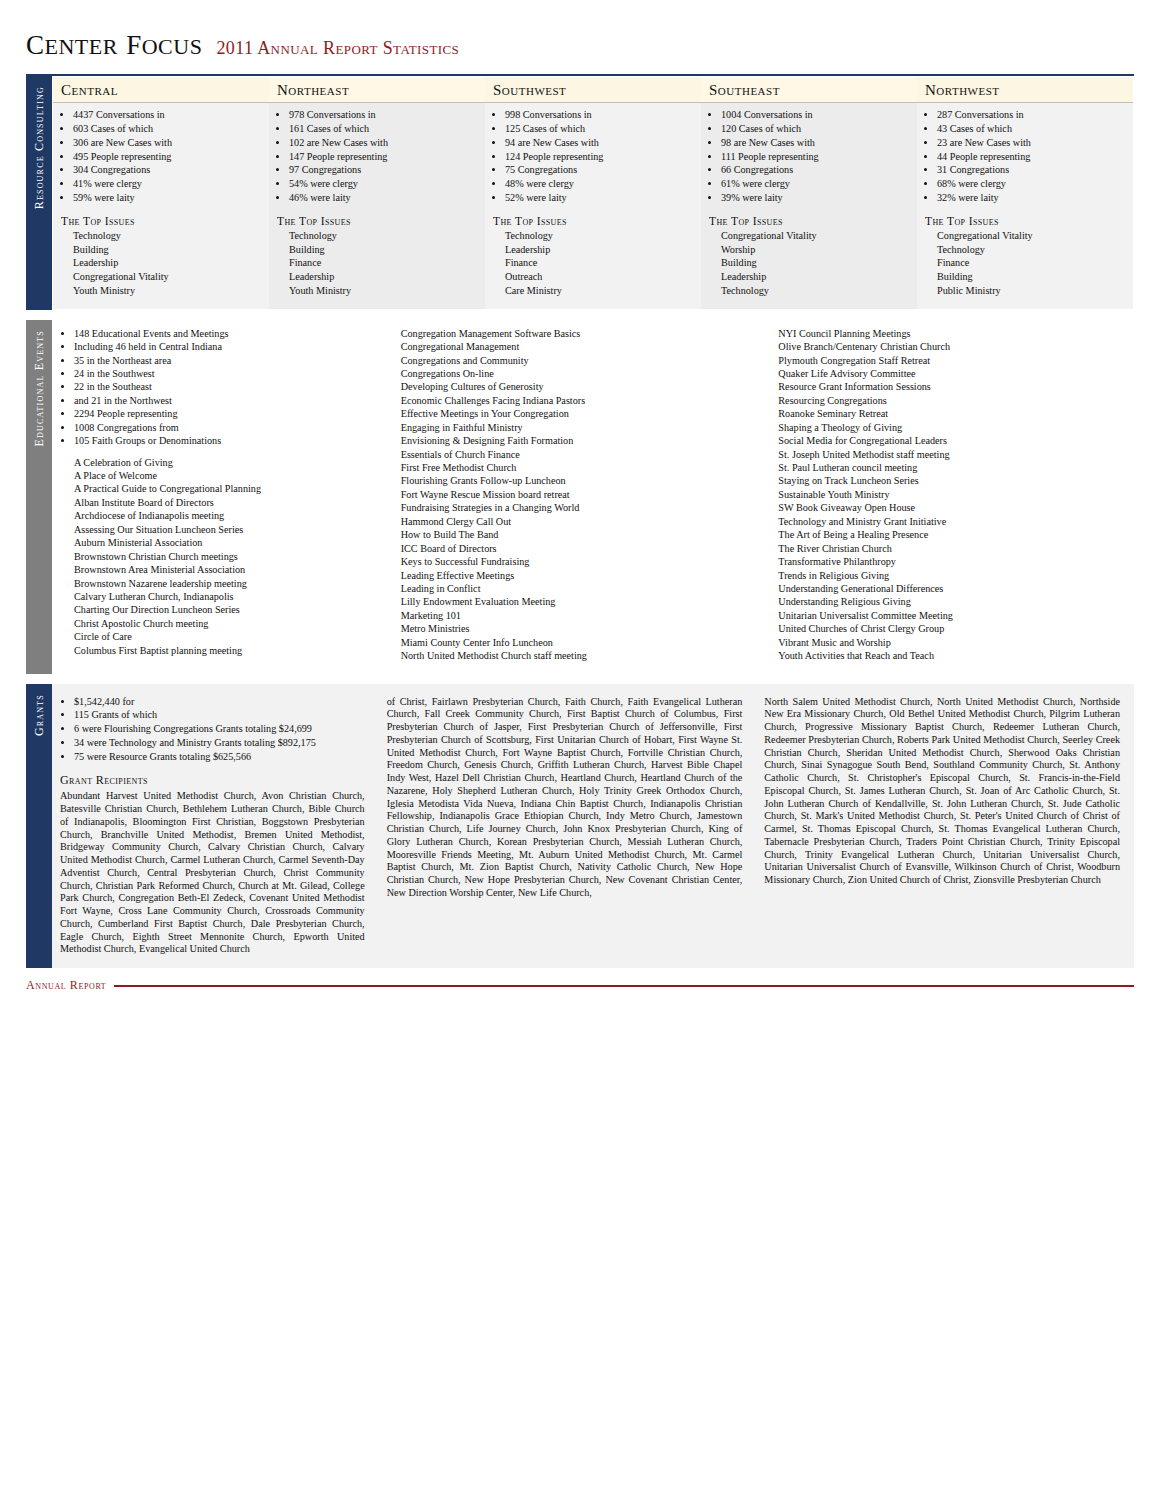Center Focus
2011 Annual Report Statistics
| Resource Consulting | / Central / Northeast / Southwest / Southeast / Northwest / / --- / --- / --- / --- / --- / / 4437 Conversations in 603 Cases of which 306 are New Cases with 495 People representing 304 Congregations 41% were clergy 59% were laity The Top Issues Technology Building Leadership Congregational Vitality Youth Ministry / 978 Conversations in 161 Cases of which 102 are New Cases with 147 People representing 97 Congregations 54% were clergy 46% were laity The Top Issues Technology Building Finance Leadership Youth Ministry / 998 Conversations in 125 Cases of which 94 are New Cases with 124 People representing 75 Congregations 48% were clergy 52% were laity The Top Issues Technology Leadership Finance Outreach Care Ministry / 1004 Conversations in 120 Cases of which 98 are New Cases with 111 People representing 66 Congregations 61% were clergy 39% were laity The Top Issues Congregational Vitality Worship Building Leadership Technology / 287 Conversations in 43 Cases of which 23 are New Cases with 44 People representing 31 Congregations 68% were clergy 32% were laity The Top Issues Congregational Vitality Technology Finance Building Public Ministry / |
| Educational Events | / 148 Educational Events and Meetings Including 46 held in Central Indiana 35 in the Northeast area 24 in the Southwest 22 in the Southeast and 21 in the Northwest 2294 People representing 1008 Congregations from 105 Faith Groups or Denominations A Celebration of Giving A Place of Welcome A Practical Guide to Congregational Planning Alban Institute Board of Directors Archdiocese of Indianapolis meeting Assessing Our Situation Luncheon Series Auburn Ministerial Association Brownstown Christian Church meetings Brownstown Area Ministerial Association Brownstown Nazarene leadership meeting Calvary Lutheran Church, Indianapolis Charting Our Direction Luncheon Series Christ Apostolic Church meeting Circle of Care Columbus First Baptist planning meeting / Congregation Management Software Basics Congregational Management Congregations and Community Congregations On-line Developing Cultures of Generosity Economic Challenges Facing Indiana Pastors Effective Meetings in Your Congregation Engaging in Faithful Ministry Envisioning & Designing Faith Formation Essentials of Church Finance First Free Methodist Church Flourishing Grants Follow-up Luncheon Fort Wayne Rescue Mission board retreat Fundraising Strategies in a Changing World Hammond Clergy Call Out How to Build The Band ICC Board of Directors Keys to Successful Fundraising Leading Effective Meetings Leading in Conflict Lilly Endowment Evaluation Meeting Marketing 101 Metro Ministries Miami County Center Info Luncheon North United Methodist Church staff meeting / NYI Council Planning Meetings Olive Branch/Centenary Christian Church Plymouth Congregation Staff Retreat Quaker Life Advisory Committee Resource Grant Information Sessions Resourcing Congregations Roanoke Seminary Retreat Shaping a Theology of Giving Social Media for Congregational Leaders St. Joseph United Methodist staff meeting St. Paul Lutheran council meeting Staying on Track Luncheon Series Sustainable Youth Ministry SW Book Giveaway Open House Technology and Ministry Grant Initiative The Art of Being a Healing Presence The River Christian Church Transformative Philanthropy Trends in Religious Giving Understanding Generational Differences Understanding Religious Giving Unitarian Universalist Committee Meeting United Churches of Christ Clergy Group Vibrant Music and Worship Youth Activities that Reach and Teach / |
| Grants | / $1,542,440 for 115 Grants of which 6 were Flourishing Congregations Grants totaling $24,699 34 were Technology and Ministry Grants totaling $892,175 75 were Resource Grants totaling $625,566 Grant Recipients Abundant Harvest United Methodist Church, Avon Christian Church, Batesville Christian Church, Bethlehem Lutheran Church, Bible Church of Indianapolis, Bloomington First Christian, Boggstown Presbyterian Church, Branchville United Methodist, Bremen United Methodist, Bridgeway Community Church, Calvary Christian Church, Calvary United Methodist Church, Carmel Lutheran Church, Carmel Seventh-Day Adventist Church, Central Presbyterian Church, Christ Community Church, Christian Park Reformed Church, Church at Mt. Gilead, College Park Church, Congregation Beth-El Zedeck, Covenant United Methodist Fort Wayne, Cross Lane Community Church, Crossroads Community Church, Cumberland First Baptist Church, Dale Presbyterian Church, Eagle Church, Eighth Street Mennonite Church, Epworth United Methodist Church, Evangelical United Church / of Christ, Fairlawn Presbyterian Church, Faith Church, Faith Evangelical Lutheran Church, Fall Creek Community Church, First Baptist Church of Columbus, First Presbyterian Church of Jasper, First Presbyterian Church of Jeffersonville, First Presbyterian Church of Scottsburg, First Unitarian Church of Hobart, First Wayne St. United Methodist Church, Fort Wayne Baptist Church, Fortville Christian Church, Freedom Church, Genesis Church, Griffith Lutheran Church, Harvest Bible Chapel Indy West, Hazel Dell Christian Church, Heartland Church, Heartland Church of the Nazarene, Holy Shepherd Lutheran Church, Holy Trinity Greek Orthodox Church, Iglesia Metodista Vida Nueva, Indiana Chin Baptist Church, Indianapolis Christian Fellowship, Indianapolis Grace Ethiopian Church, Indy Metro Church, Jamestown Christian Church, Life Journey Church, John Knox Presbyterian Church, King of Glory Lutheran Church, Korean Presbyterian Church, Messiah Lutheran Church, Mooresville Friends Meeting, Mt. Auburn United Methodist Church, Mt. Carmel Baptist Church, Mt. Zion Baptist Church, Nativity Catholic Church, New Hope Christian Church, New Hope Presbyterian Church, New Covenant Christian Center, New Direction Worship Center, New Life Church, / North Salem United Methodist Church, North United Methodist Church, Northside New Era Missionary Church, Old Bethel United Methodist Church, Pilgrim Lutheran Church, Progressive Missionary Baptist Church, Redeemer Lutheran Church, Redeemer Presbyterian Church, Roberts Park United Methodist Church, Seerley Creek Christian Church, Sheridan United Methodist Church, Sherwood Oaks Christian Church, Sinai Synagogue South Bend, Southland Community Church, St. Anthony Catholic Church, St. Christopher's Episcopal Church, St. Francis-in-the-Field Episcopal Church, St. James Lutheran Church, St. Joan of Arc Catholic Church, St. John Lutheran Church of Kendallville, St. John Lutheran Church, St. Jude Catholic Church, St. Mark's United Methodist Church, St. Peter's United Church of Christ of Carmel, St. Thomas Episcopal Church, St. Thomas Evangelical Lutheran Church, Tabernacle Presbyterian Church, Traders Point Christian Church, Trinity Episcopal Church, Trinity Evangelical Lutheran Church, Unitarian Universalist Church, Unitarian Universalist Church of Evansville, Wilkinson Church of Christ, Woodburn Missionary Church, Zion United Church of Christ, Zionsville Presbyterian Church / |
Annual Report